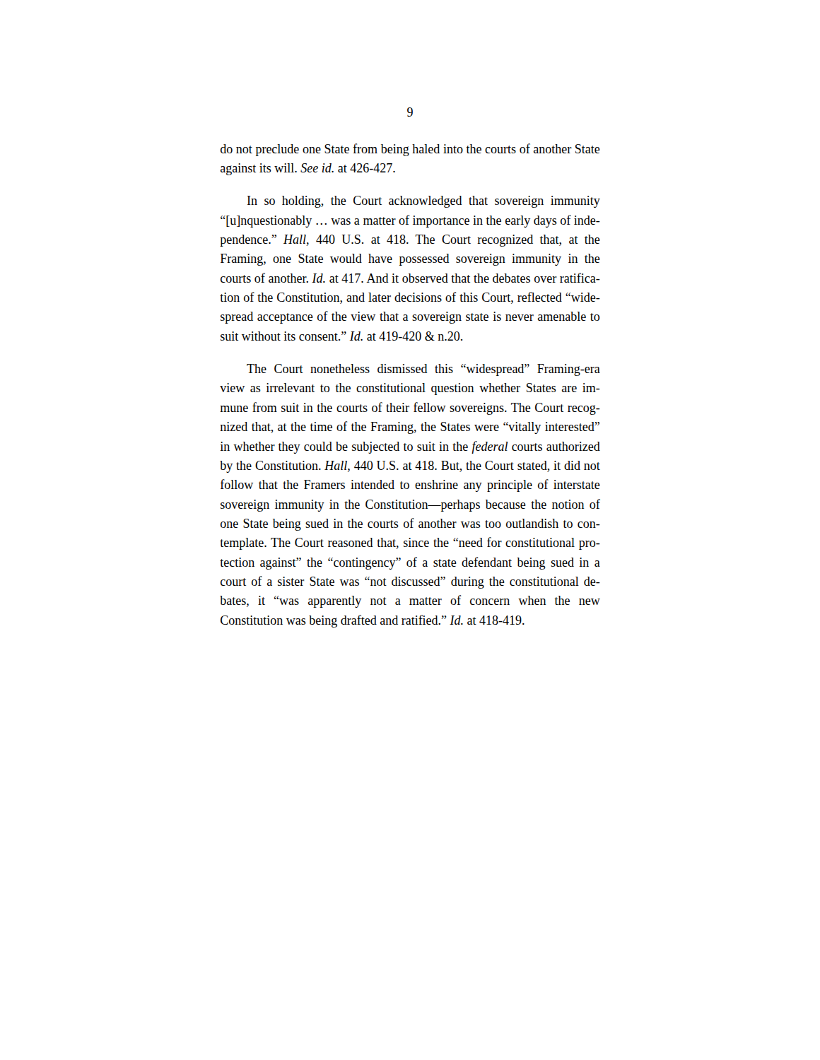9
do not preclude one State from being haled into the courts of another State against its will. See id. at 426-427.
In so holding, the Court acknowledged that sovereign immunity “[u]nquestionably … was a matter of importance in the early days of independence.” Hall, 440 U.S. at 418. The Court recognized that, at the Framing, one State would have possessed sovereign immunity in the courts of another. Id. at 417. And it observed that the debates over ratification of the Constitution, and later decisions of this Court, reflected “widespread acceptance of the view that a sovereign state is never amenable to suit without its consent.” Id. at 419-420 & n.20.
The Court nonetheless dismissed this “widespread” Framing-era view as irrelevant to the constitutional question whether States are immune from suit in the courts of their fellow sovereigns. The Court recognized that, at the time of the Framing, the States were “vitally interested” in whether they could be subjected to suit in the federal courts authorized by the Constitution. Hall, 440 U.S. at 418. But, the Court stated, it did not follow that the Framers intended to enshrine any principle of interstate sovereign immunity in the Constitution—perhaps because the notion of one State being sued in the courts of another was too outlandish to contemplate. The Court reasoned that, since the “need for constitutional protection against” the “contingency” of a state defendant being sued in a court of a sister State was “not discussed” during the constitutional debates, it “was apparently not a matter of concern when the new Constitution was being drafted and ratified.” Id. at 418-419.